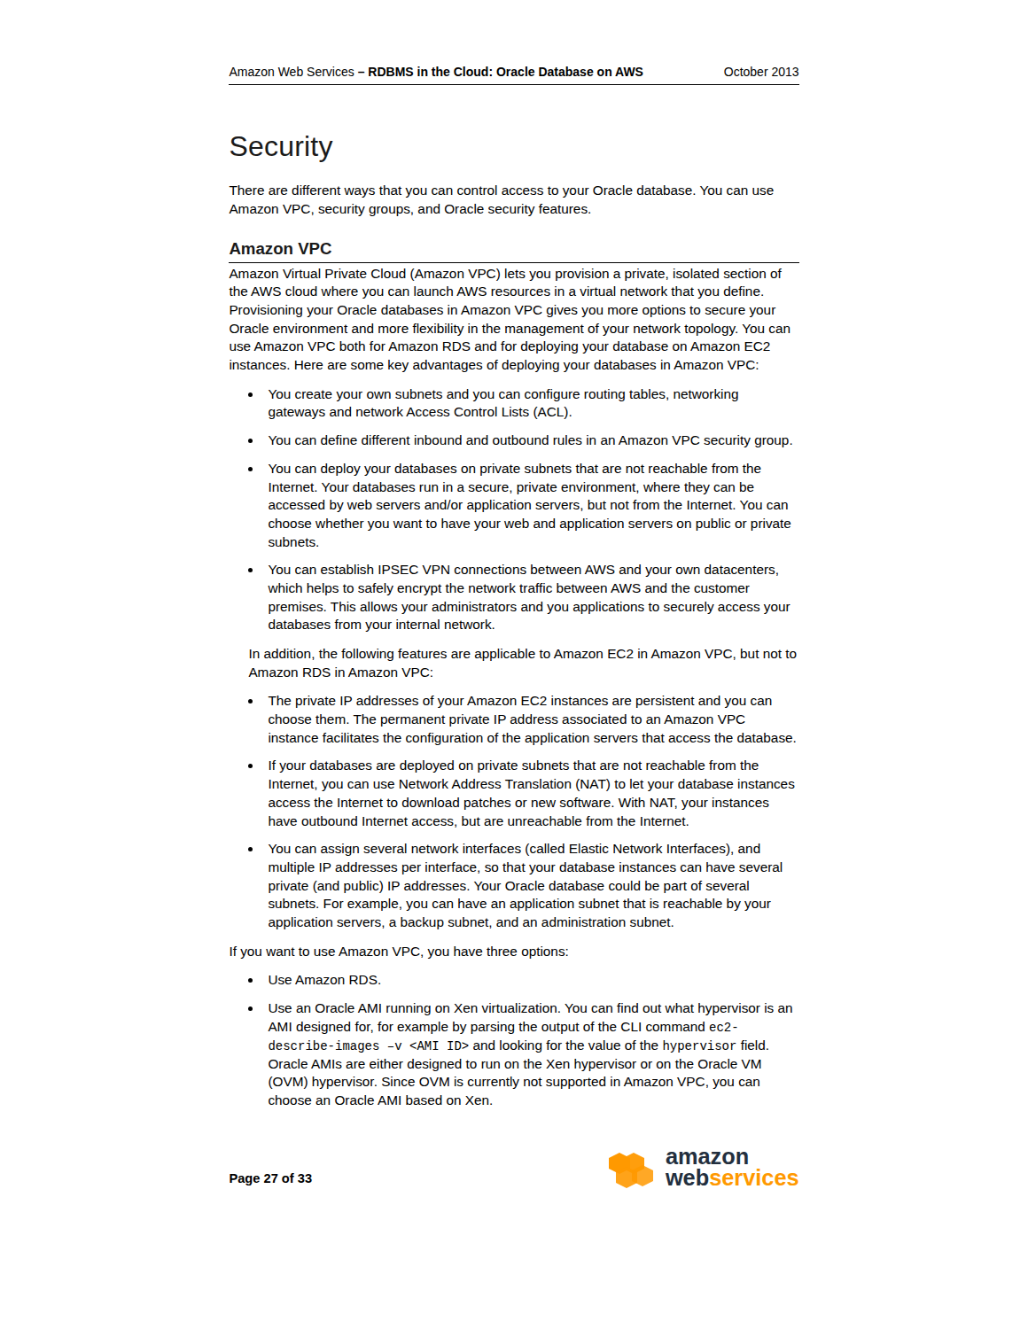Amazon Web Services – RDBMS in the Cloud: Oracle Database on AWS
October 2013
Security
There are different ways that you can control access to your Oracle database. You can use Amazon VPC, security groups, and Oracle security features.
Amazon VPC
Amazon Virtual Private Cloud (Amazon VPC) lets you provision a private, isolated section of the AWS cloud where you can launch AWS resources in a virtual network that you define. Provisioning your Oracle databases in Amazon VPC gives you more options to secure your Oracle environment and more flexibility in the management of your network topology. You can use Amazon VPC both for Amazon RDS and for deploying your database on Amazon EC2 instances. Here are some key advantages of deploying your databases in Amazon VPC:
You create your own subnets and you can configure routing tables, networking gateways and network Access Control Lists (ACL).
You can define different inbound and outbound rules in an Amazon VPC security group.
You can deploy your databases on private subnets that are not reachable from the Internet. Your databases run in a secure, private environment, where they can be accessed by web servers and/or application servers, but not from the Internet. You can choose whether you want to have your web and application servers on public or private subnets.
You can establish IPSEC VPN connections between AWS and your own datacenters, which helps to safely encrypt the network traffic between AWS and the customer premises. This allows your administrators and you applications to securely access your databases from your internal network.
In addition, the following features are applicable to Amazon EC2 in Amazon VPC, but not to Amazon RDS in Amazon VPC:
The private IP addresses of your Amazon EC2 instances are persistent and you can choose them. The permanent private IP address associated to an Amazon VPC instance facilitates the configuration of the application servers that access the database.
If your databases are deployed on private subnets that are not reachable from the Internet, you can use Network Address Translation (NAT) to let your database instances access the Internet to download patches or new software. With NAT, your instances have outbound Internet access, but are unreachable from the Internet.
You can assign several network interfaces (called Elastic Network Interfaces), and multiple IP addresses per interface, so that your database instances can have several private (and public) IP addresses. Your Oracle database could be part of several subnets. For example, you can have an application subnet that is reachable by your application servers, a backup subnet, and an administration subnet.
If you want to use Amazon VPC, you have three options:
Use Amazon RDS.
Use an Oracle AMI running on Xen virtualization. You can find out what hypervisor is an AMI designed for, for example by parsing the output of the CLI command ec2-describe-images –v <AMI ID> and looking for the value of the hypervisor field. Oracle AMIs are either designed to run on the Xen hypervisor or on the Oracle VM (OVM) hypervisor. Since OVM is currently not supported in Amazon VPC, you can choose an Oracle AMI based on Xen.
Page 27 of 33
amazon
web services